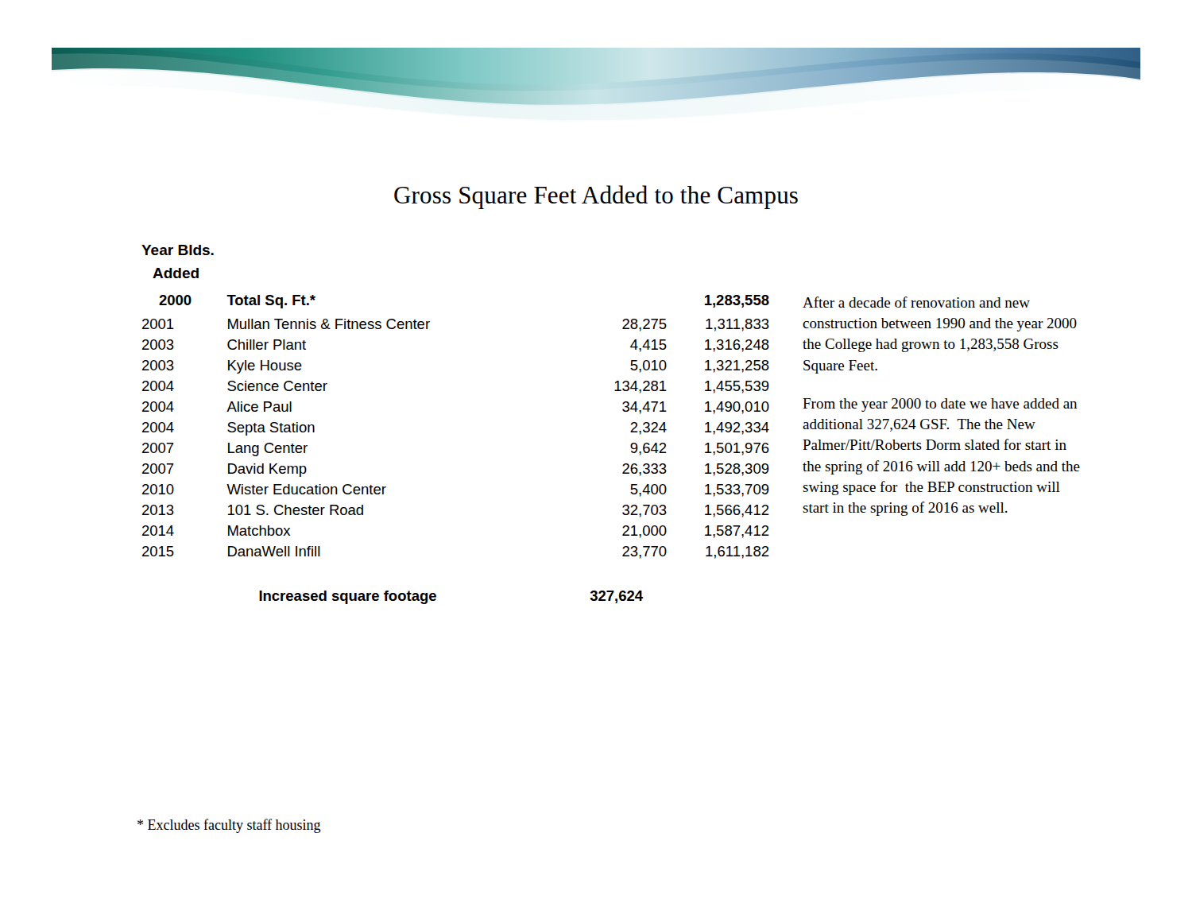Gross Square Feet Added to the Campus
Year Blds.Added
| 2000 | Total Sq. Ft.* | | 1,283,558 |
| 2001 | Mullan Tennis & Fitness Center | 28,275 | 1,311,833 |
| 2003 | Chiller Plant | 4,415 | 1,316,248 |
| 2003 | Kyle House | 5,010 | 1,321,258 |
| 2004 | Science Center | 134,281 | 1,455,539 |
| 2004 | Alice Paul | 34,471 | 1,490,010 |
| 2004 | Septa Station | 2,324 | 1,492,334 |
| 2007 | Lang Center | 9,642 | 1,501,976 |
| 2007 | David Kemp | 26,333 | 1,528,309 |
| 2010 | Wister Education Center | 5,400 | 1,533,709 |
| 2013 | 101 S. Chester Road | 32,703 | 1,566,412 |
| 2014 | Matchbox | 21,000 | 1,587,412 |
| 2015 | DanaWell Infill | 23,770 | 1,611,182 |
| | Increased square footage | 327,624 | |
After a decade of renovation and new construction between 1990 and the year 2000 the College had grown to 1,283,558 Gross Square Feet.
From the year 2000 to date we have added an additional 327,624 GSF. The the New Palmer/Pitt/Roberts Dorm slated for start in the spring of 2016 will add 120+ beds and the swing space for the BEP construction will start in the spring of 2016 as well.
* Excludes faculty staff housing